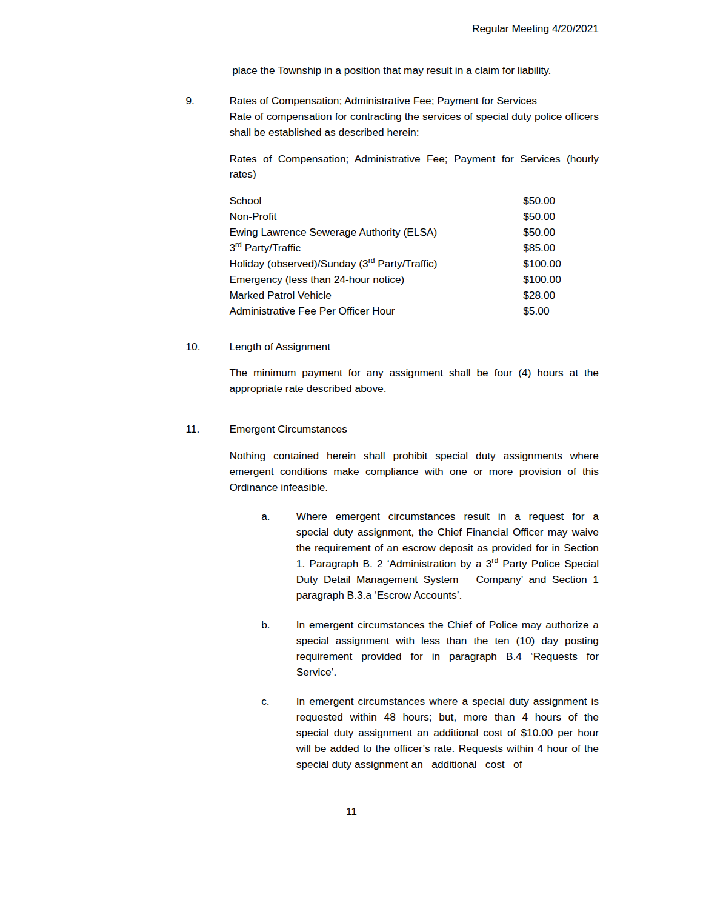Regular Meeting 4/20/2021
place the Township in a position that may result in a claim for liability.
9.
Rates of Compensation; Administrative Fee; Payment for Services
Rate of compensation for contracting the services of special duty police officers shall be established as described herein:
Rates of Compensation; Administrative Fee; Payment for Services (hourly rates)
| School | $50.00 |
| Non-Profit | $50.00 |
| Ewing Lawrence Sewerage Authority (ELSA) | $50.00 |
| 3 rd Party/Traffic | $85.00 |
| Holiday (observed)/Sunday (3 rd Party/Traffic) | $100.00 |
| Emergency (less than 24-hour notice) | $100.00 |
| Marked Patrol Vehicle | $28.00 |
| Administrative Fee Per Officer Hour | $5.00 |
10.
Length of Assignment
The minimum payment for any assignment shall be four (4) hours at the appropriate rate described above.
11.
Emergent Circumstances
Nothing contained herein shall prohibit special duty assignments where emergent conditions make compliance with one or more provision of this Ordinance infeasible.
a.
Where emergent circumstances result in a request for a special duty assignment, the Chief Financial Officer may waive the requirement of an escrow deposit as provided for in Section 1. Paragraph B. 2 ‘Administration by a 3rd Party Police Special Duty Detail Management System Company’ and Section 1 paragraph B.3.a ‘Escrow Accounts’.
b.
In emergent circumstances the Chief of Police may authorize a special assignment with less than the ten (10) day posting requirement provided for in paragraph B.4 ‘Requests for Service’.
c.
In emergent circumstances where a special duty assignment is requested within 48 hours; but, more than 4 hours of the special duty assignment an additional cost of $10.00 per hour will be added to the officer’s rate. Requests within 4 hour of the special duty assignment an additional cost of
11